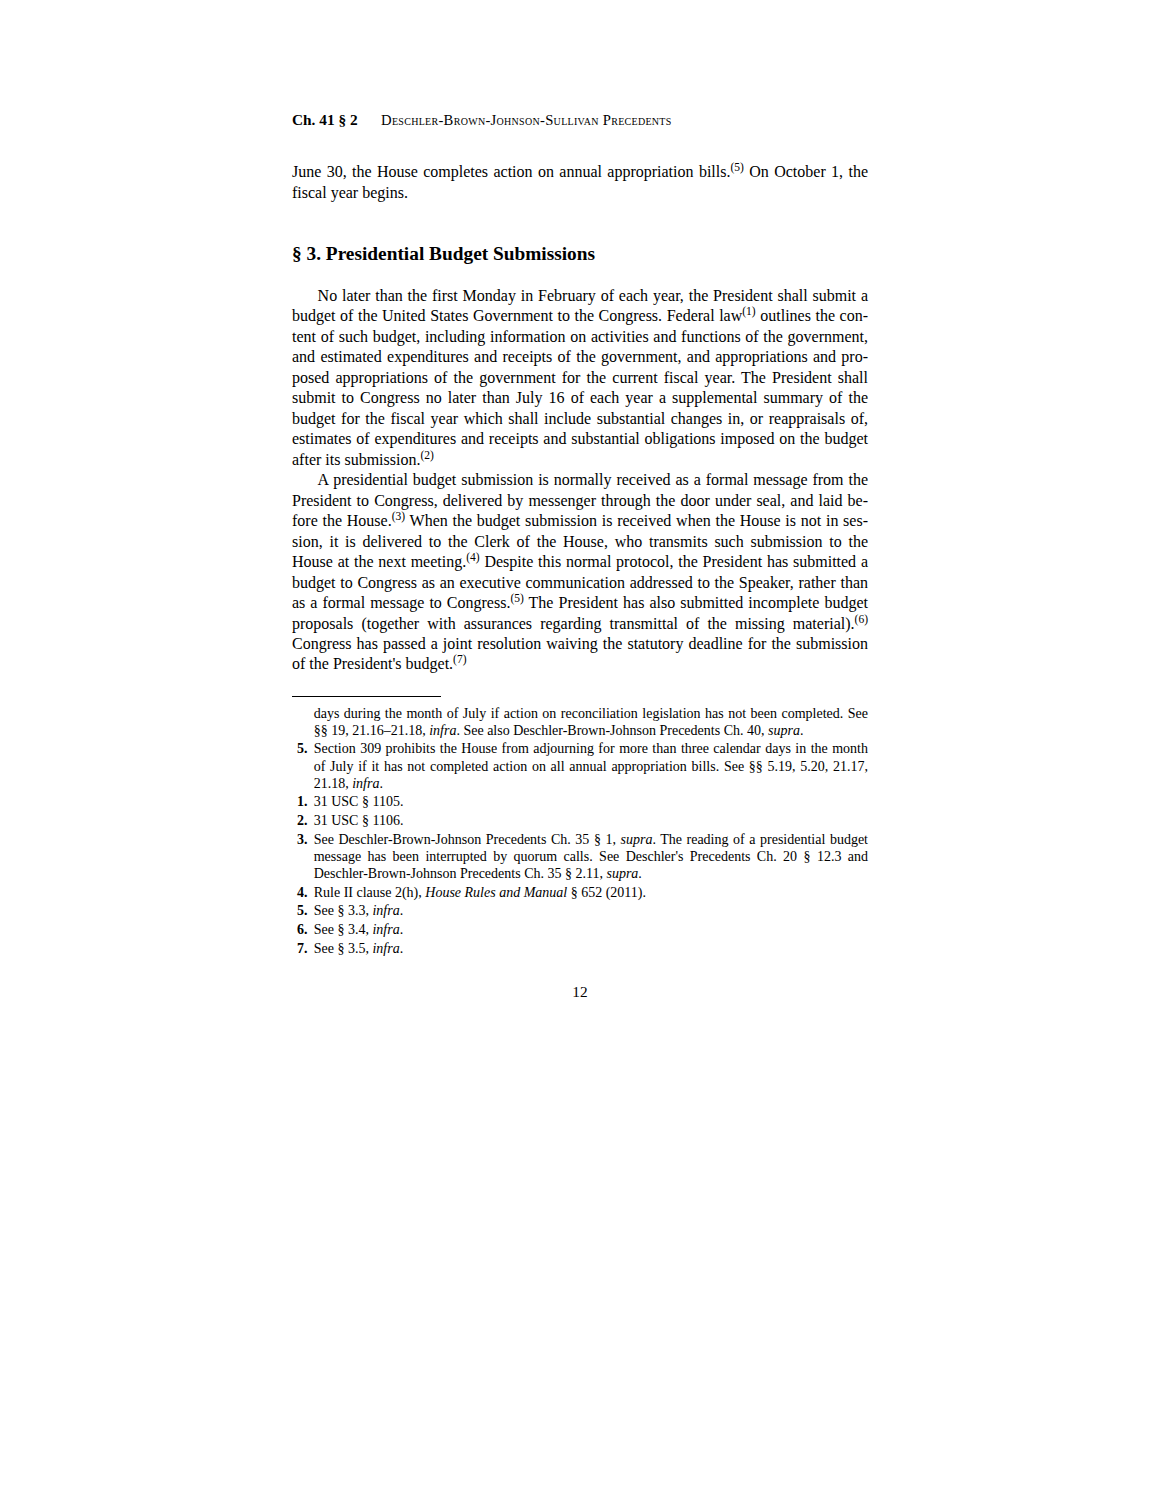Ch. 41 § 2 Deschler-Brown-Johnson-Sullivan Precedents
June 30, the House completes action on annual appropriation bills.(5) On October 1, the fiscal year begins.
§ 3. Presidential Budget Submissions
No later than the first Monday in February of each year, the President shall submit a budget of the United States Government to the Congress. Federal law(1) outlines the content of such budget, including information on activities and functions of the government, and estimated expenditures and receipts of the government, and appropriations and proposed appropriations of the government for the current fiscal year. The President shall submit to Congress no later than July 16 of each year a supplemental summary of the budget for the fiscal year which shall include substantial changes in, or reappraisals of, estimates of expenditures and receipts and substantial obligations imposed on the budget after its submission.(2)
A presidential budget submission is normally received as a formal message from the President to Congress, delivered by messenger through the door under seal, and laid before the House.(3) When the budget submission is received when the House is not in session, it is delivered to the Clerk of the House, who transmits such submission to the House at the next meeting.(4) Despite this normal protocol, the President has submitted a budget to Congress as an executive communication addressed to the Speaker, rather than as a formal message to Congress.(5) The President has also submitted incomplete budget proposals (together with assurances regarding transmittal of the missing material).(6) Congress has passed a joint resolution waiving the statutory deadline for the submission of the President's budget.(7)
days during the month of July if action on reconciliation legislation has not been completed. See §§ 19, 21.16–21.18, infra. See also Deschler-Brown-Johnson Precedents Ch. 40, supra.
5.
Section 309 prohibits the House from adjourning for more than three calendar days in the month of July if it has not completed action on all annual appropriation bills. See §§ 5.19, 5.20, 21.17, 21.18, infra.
1.
31 USC § 1105.
2.
31 USC § 1106.
3.
See Deschler-Brown-Johnson Precedents Ch. 35 § 1, supra. The reading of a presidential budget message has been interrupted by quorum calls. See Deschler's Precedents Ch. 20 § 12.3 and Deschler-Brown-Johnson Precedents Ch. 35 § 2.11, supra.
4.
Rule II clause 2(h), House Rules and Manual § 652 (2011).
5.
See § 3.3, infra.
6.
See § 3.4, infra.
7.
See § 3.5, infra.
12